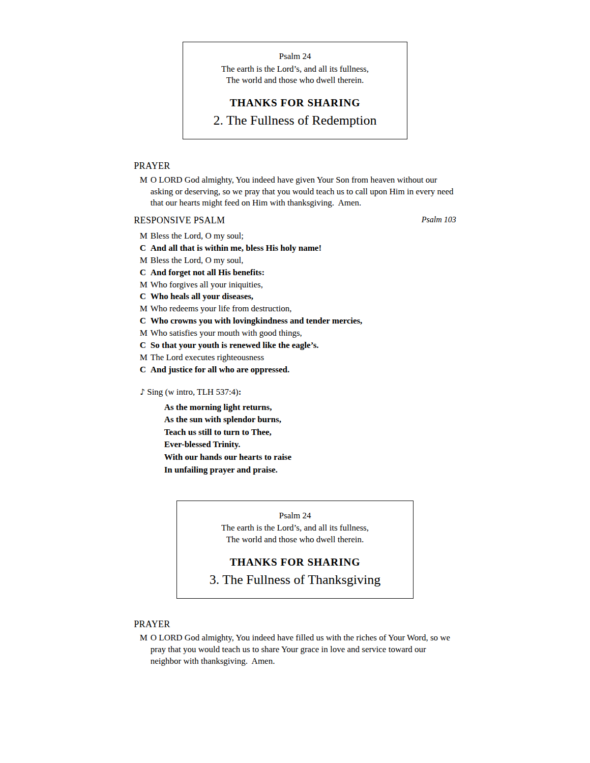Psalm 24
The earth is the Lord’s, and all its fullness,
The world and those who dwell therein.
THANKS FOR SHARING
2. The Fullness of Redemption
PRAYER
M
O LORD God almighty, You indeed have given Your Son from heaven without our asking or deserving, so we pray that you would teach us to call upon Him in every need that our hearts might feed on Him with thanksgiving. Amen.
RESPONSIVE PSALM Psalm 103
M
Bless the Lord, O my soul;
C
And all that is within me, bless His holy name!
M
Bless the Lord, O my soul,
C
And forget not all His benefits:
M
Who forgives all your iniquities,
C
Who heals all your diseases,
M
Who redeems your life from destruction,
C
Who crowns you with lovingkindness and tender mercies,
M
Who satisfies your mouth with good things,
C
So that your youth is renewed like the eagle’s.
M
The Lord executes righteousness
C
And justice for all who are oppressed.
♪ Sing (w intro, TLH 537:4):
As the morning light returns,
As the sun with splendor burns,
Teach us still to turn to Thee,
Ever-blessed Trinity.
With our hands our hearts to raise
In unfailing prayer and praise.
Psalm 24
The earth is the Lord’s, and all its fullness,
The world and those who dwell therein.
THANKS FOR SHARING
3. The Fullness of Thanksgiving
PRAYER
M
O LORD God almighty, You indeed have filled us with the riches of Your Word, so we pray that you would teach us to share Your grace in love and service toward our neighbor with thanksgiving. Amen.